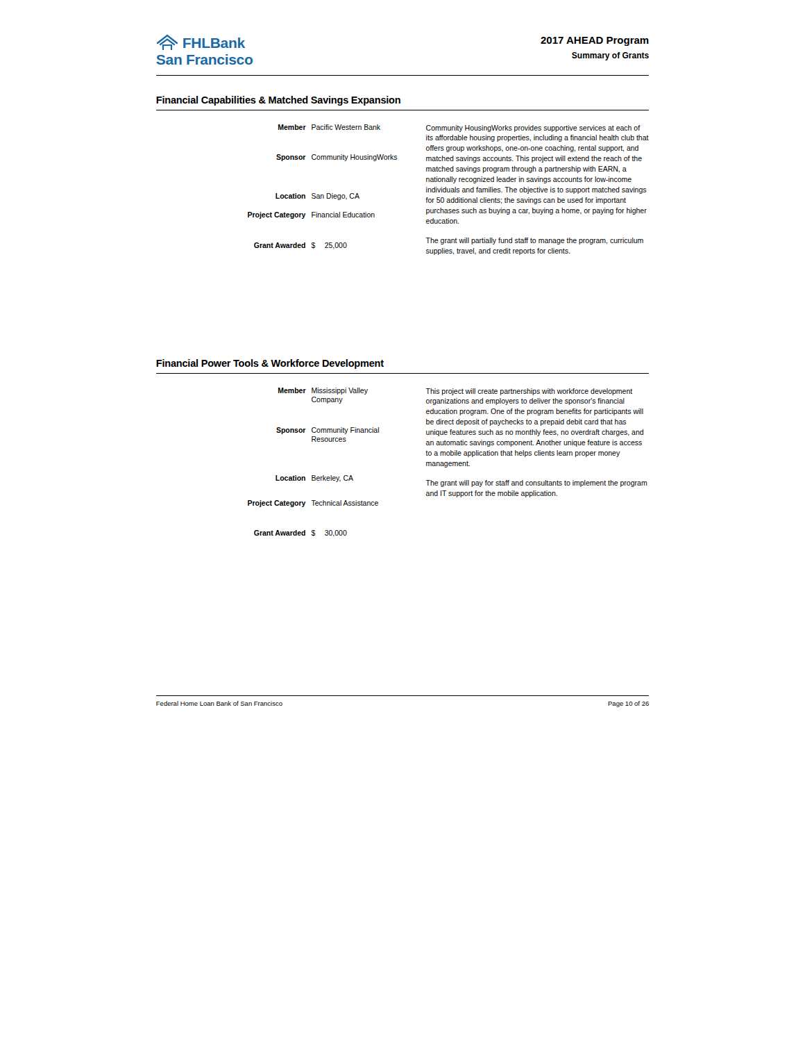FHLBank
San Francisco
2017 AHEAD Program
Summary of Grants
Financial Capabilities & Matched Savings Expansion
Member
Pacific Western Bank
Sponsor
Community HousingWorks
Location
San Diego, CA
Project Category
Financial Education
Grant Awarded
$25,000
Community HousingWorks provides supportive services at each of its affordable housing properties, including a financial health club that offers group workshops, one-on-one coaching, rental support, and matched savings accounts. This project will extend the reach of the matched savings program through a partnership with EARN, a nationally recognized leader in savings accounts for low-income individuals and families. The objective is to support matched savings for 50 additional clients; the savings can be used for important purchases such as buying a car, buying a home, or paying for higher education.
The grant will partially fund staff to manage the program, curriculum supplies, travel, and credit reports for clients.
Financial Power Tools & Workforce Development
Member
Mississippi Valley
Company
Sponsor
Community Financial
Resources
Location
Berkeley, CA
Project Category
Technical Assistance
Grant Awarded
$30,000
This project will create partnerships with workforce development organizations and employers to deliver the sponsor's financial education program. One of the program benefits for participants will be direct deposit of paychecks to a prepaid debit card that has unique features such as no monthly fees, no overdraft charges, and an automatic savings component. Another unique feature is access to a mobile application that helps clients learn proper money management.
The grant will pay for staff and consultants to implement the program and IT support for the mobile application.
Federal Home Loan Bank of San Francisco
Page 10 of 26